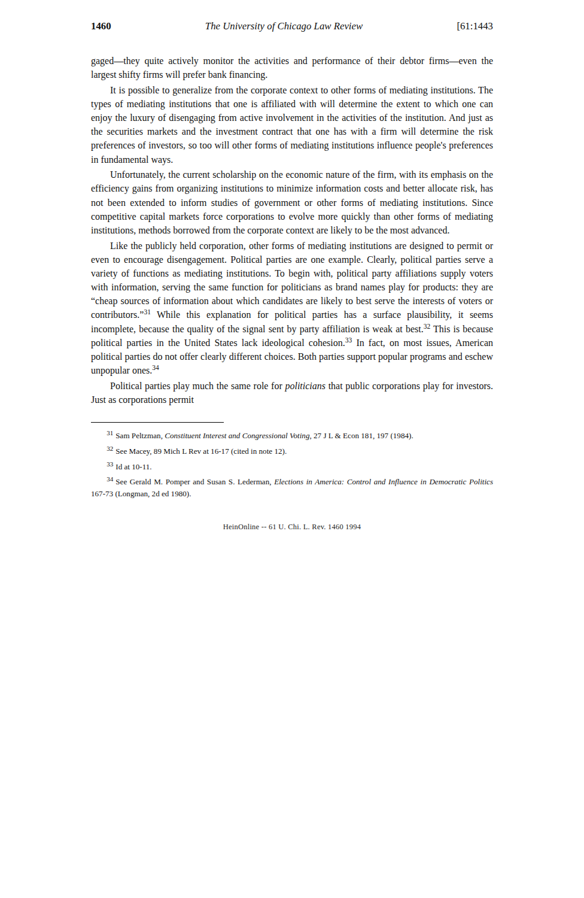1460 The University of Chicago Law Review [61:1443
gaged—they quite actively monitor the activities and performance of their debtor firms—even the largest shifty firms will prefer bank financing.
It is possible to generalize from the corporate context to other forms of mediating institutions. The types of mediating institutions that one is affiliated with will determine the extent to which one can enjoy the luxury of disengaging from active involvement in the activities of the institution. And just as the securities markets and the investment contract that one has with a firm will determine the risk preferences of investors, so too will other forms of mediating institutions influence people's preferences in fundamental ways.
Unfortunately, the current scholarship on the economic nature of the firm, with its emphasis on the efficiency gains from organizing institutions to minimize information costs and better allocate risk, has not been extended to inform studies of government or other forms of mediating institutions. Since competitive capital markets force corporations to evolve more quickly than other forms of mediating institutions, methods borrowed from the corporate context are likely to be the most advanced.
Like the publicly held corporation, other forms of mediating institutions are designed to permit or even to encourage disengagement. Political parties are one example. Clearly, political parties serve a variety of functions as mediating institutions. To begin with, political party affiliations supply voters with information, serving the same function for politicians as brand names play for products: they are “cheap sources of information about which candidates are likely to best serve the interests of voters or contributors.”31 While this explanation for political parties has a surface plausibility, it seems incomplete, because the quality of the signal sent by party affiliation is weak at best.32 This is because political parties in the United States lack ideological cohesion.33 In fact, on most issues, American political parties do not offer clearly different choices. Both parties support popular programs and eschew unpopular ones.34
Political parties play much the same role for politicians that public corporations play for investors. Just as corporations permit
31 Sam Peltzman, Constituent Interest and Congressional Voting, 27 J L & Econ 181, 197 (1984).
32 See Macey, 89 Mich L Rev at 16-17 (cited in note 12).
33 Id at 10-11.
34 See Gerald M. Pomper and Susan S. Lederman, Elections in America: Control and Influence in Democratic Politics 167-73 (Longman, 2d ed 1980).
HeinOnline -- 61 U. Chi. L. Rev. 1460 1994